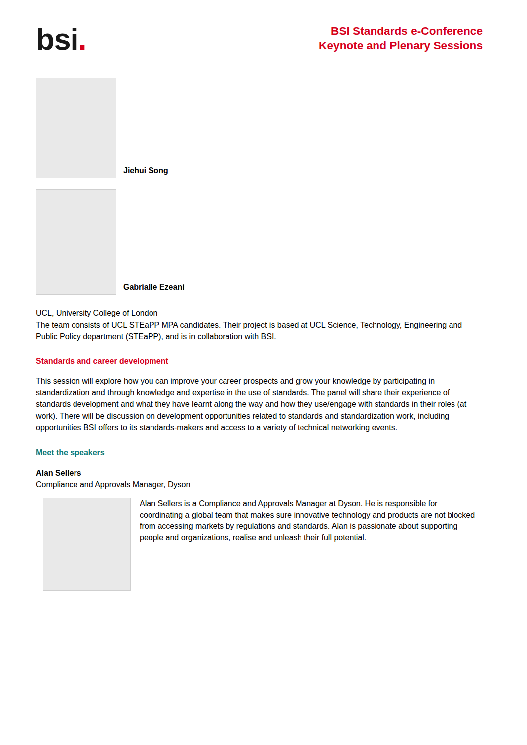bsi.
BSI Standards e-Conference
Keynote and Plenary Sessions
Jiehui Song
Gabrialle Ezeani
UCL, University College of London
The team consists of UCL STEaPP MPA candidates. Their project is based at UCL Science, Technology, Engineering and Public Policy department (STEaPP), and is in collaboration with BSI.
Standards and career development
This session will explore how you can improve your career prospects and grow your knowledge by participating in standardization and through knowledge and expertise in the use of standards. The panel will share their experience of standards development and what they have learnt along the way and how they use/engage with standards in their roles (at work). There will be discussion on development opportunities related to standards and standardization work, including opportunities BSI offers to its standards-makers and access to a variety of technical networking events.
Meet the speakers
Alan Sellers
Compliance and Approvals Manager, Dyson
Alan Sellers is a Compliance and Approvals Manager at Dyson. He is responsible for coordinating a global team that makes sure innovative technology and products are not blocked from accessing markets by regulations and standards. Alan is passionate about supporting people and organizations, realise and unleash their full potential.